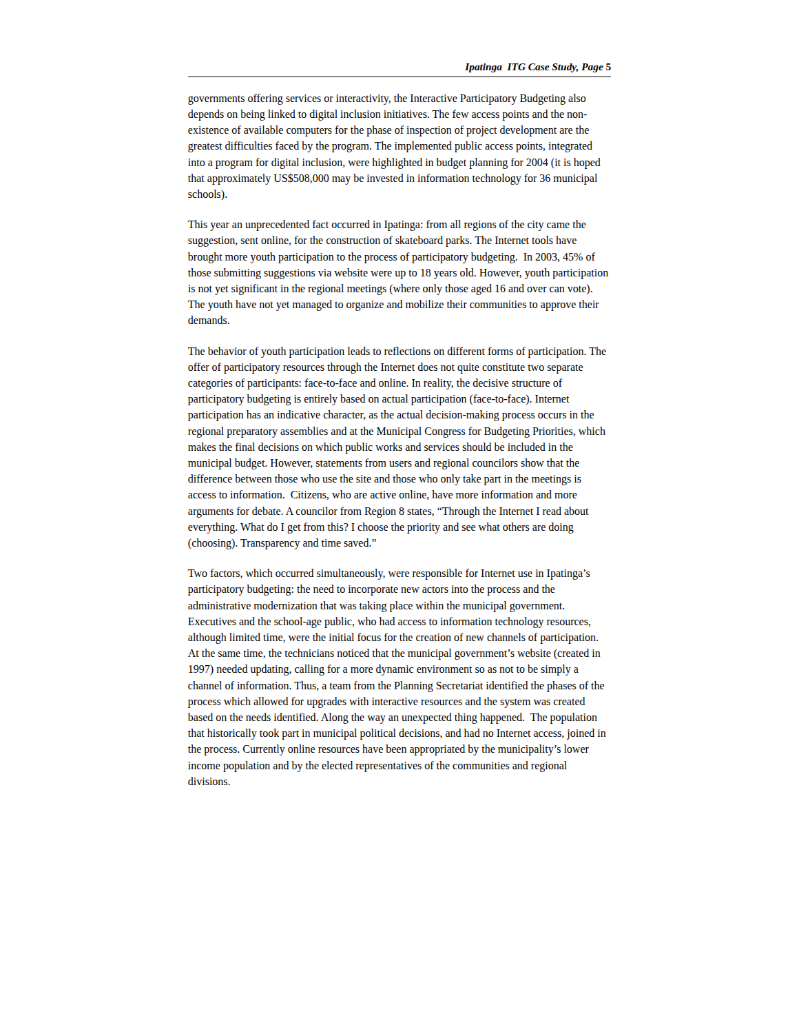Ipatinga ITG Case Study, Page 5
governments offering services or interactivity, the Interactive Participatory Budgeting also depends on being linked to digital inclusion initiatives. The few access points and the non-existence of available computers for the phase of inspection of project development are the greatest difficulties faced by the program. The implemented public access points, integrated into a program for digital inclusion, were highlighted in budget planning for 2004 (it is hoped that approximately US$508,000 may be invested in information technology for 36 municipal schools).
This year an unprecedented fact occurred in Ipatinga: from all regions of the city came the suggestion, sent online, for the construction of skateboard parks. The Internet tools have brought more youth participation to the process of participatory budgeting. In 2003, 45% of those submitting suggestions via website were up to 18 years old. However, youth participation is not yet significant in the regional meetings (where only those aged 16 and over can vote). The youth have not yet managed to organize and mobilize their communities to approve their demands.
The behavior of youth participation leads to reflections on different forms of participation. The offer of participatory resources through the Internet does not quite constitute two separate categories of participants: face-to-face and online. In reality, the decisive structure of participatory budgeting is entirely based on actual participation (face-to-face). Internet participation has an indicative character, as the actual decision-making process occurs in the regional preparatory assemblies and at the Municipal Congress for Budgeting Priorities, which makes the final decisions on which public works and services should be included in the municipal budget. However, statements from users and regional councilors show that the difference between those who use the site and those who only take part in the meetings is access to information. Citizens, who are active online, have more information and more arguments for debate. A councilor from Region 8 states, “Through the Internet I read about everything. What do I get from this? I choose the priority and see what others are doing (choosing). Transparency and time saved.”
Two factors, which occurred simultaneously, were responsible for Internet use in Ipatinga’s participatory budgeting: the need to incorporate new actors into the process and the administrative modernization that was taking place within the municipal government. Executives and the school-age public, who had access to information technology resources, although limited time, were the initial focus for the creation of new channels of participation. At the same time, the technicians noticed that the municipal government’s website (created in 1997) needed updating, calling for a more dynamic environment so as not to be simply a channel of information. Thus, a team from the Planning Secretariat identified the phases of the process which allowed for upgrades with interactive resources and the system was created based on the needs identified. Along the way an unexpected thing happened. The population that historically took part in municipal political decisions, and had no Internet access, joined in the process. Currently online resources have been appropriated by the municipality’s lower income population and by the elected representatives of the communities and regional divisions.